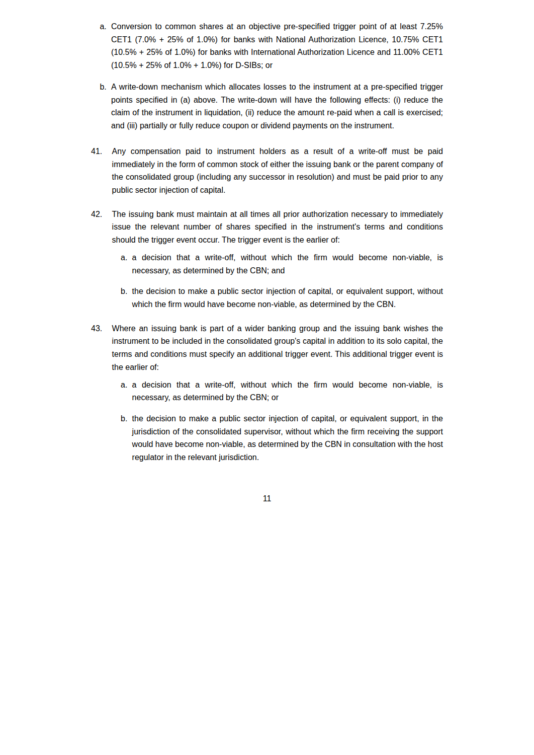Conversion to common shares at an objective pre-specified trigger point of at least 7.25% CET1 (7.0% + 25% of 1.0%) for banks with National Authorization Licence, 10.75% CET1 (10.5% + 25% of 1.0%) for banks with International Authorization Licence and 11.00% CET1 (10.5% + 25% of 1.0% + 1.0%) for D-SIBs; or
A write-down mechanism which allocates losses to the instrument at a pre-specified trigger points specified in (a) above. The write-down will have the following effects: (i) reduce the claim of the instrument in liquidation, (ii) reduce the amount re-paid when a call is exercised; and (iii) partially or fully reduce coupon or dividend payments on the instrument.
Any compensation paid to instrument holders as a result of a write-off must be paid immediately in the form of common stock of either the issuing bank or the parent company of the consolidated group (including any successor in resolution) and must be paid prior to any public sector injection of capital.
The issuing bank must maintain at all times all prior authorization necessary to immediately issue the relevant number of shares specified in the instrument's terms and conditions should the trigger event occur. The trigger event is the earlier of:
a decision that a write-off, without which the firm would become non-viable, is necessary, as determined by the CBN; and
the decision to make a public sector injection of capital, or equivalent support, without which the firm would have become non-viable, as determined by the CBN.
Where an issuing bank is part of a wider banking group and the issuing bank wishes the instrument to be included in the consolidated group's capital in addition to its solo capital, the terms and conditions must specify an additional trigger event. This additional trigger event is the earlier of:
a decision that a write-off, without which the firm would become non-viable, is necessary, as determined by the CBN; or
the decision to make a public sector injection of capital, or equivalent support, in the jurisdiction of the consolidated supervisor, without which the firm receiving the support would have become non-viable, as determined by the CBN in consultation with the host regulator in the relevant jurisdiction.
11